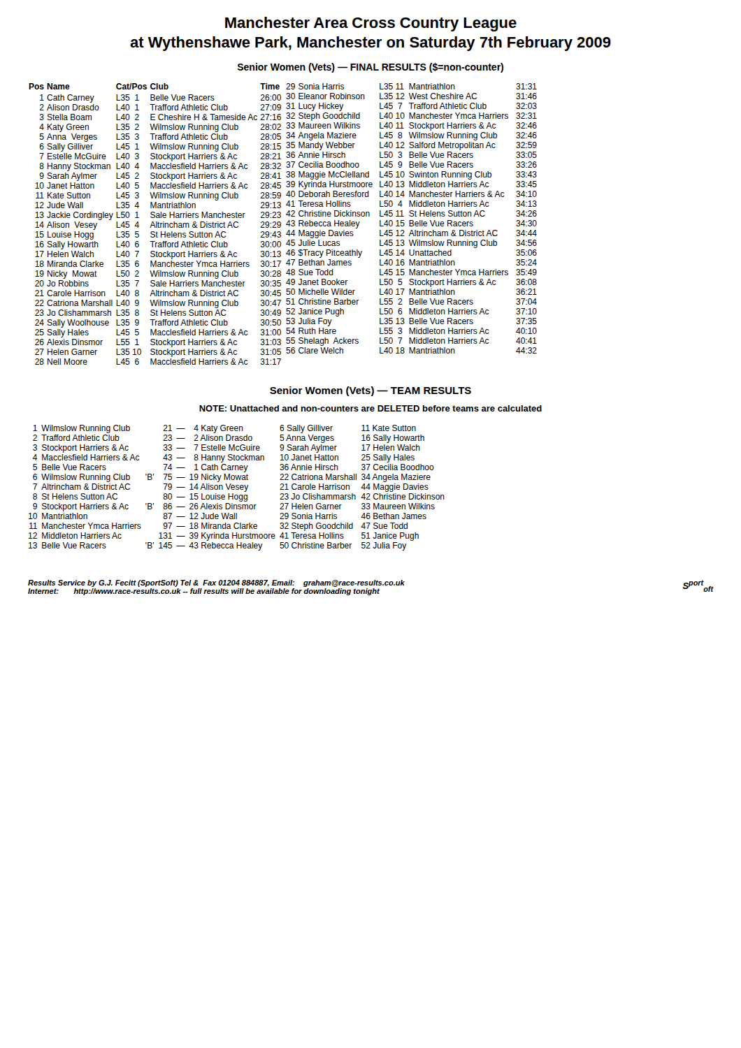Manchester Area Cross Country League
at Wythenshawe Park, Manchester on Saturday 7th February 2009
Senior Women (Vets) — FINAL RESULTS ($=non-counter)
| / Pos / Name / Cat/Pos / Club / Time / / --- / --- / --- / --- / --- / / 1 / Cath Carney / L35 1 / Belle Vue Racers / 26:00 / / 2 / Alison Drasdo / L40 1 / Trafford Athletic Club / 27:09 / / 3 / Stella Boam / L40 2 / E Cheshire H & Tameside Ac / 27:16 / / 4 / Katy Green / L35 2 / Wilmslow Running Club / 28:02 / / 5 / Anna Verges / L35 3 / Trafford Athletic Club / 28:05 / / 6 / Sally Gilliver / L45 1 / Wilmslow Running Club / 28:15 / / 7 / Estelle McGuire / L40 3 / Stockport Harriers & Ac / 28:21 / / 8 / Hanny Stockman / L40 4 / Macclesfield Harriers & Ac / 28:32 / / 9 / Sarah Aylmer / L45 2 / Stockport Harriers & Ac / 28:41 / / 10 / Janet Hatton / L40 5 / Macclesfield Harriers & Ac / 28:45 / / 11 / Kate Sutton / L45 3 / Wilmslow Running Club / 28:59 / / 12 / Jude Wall / L35 4 / Mantriathlon / 29:13 / / 13 / Jackie Cordingley / L50 1 / Sale Harriers Manchester / 29:23 / / 14 / Alison Vesey / L45 4 / Altrincham & District AC / 29:29 / / 15 / Louise Hogg / L35 5 / St Helens Sutton AC / 29:43 / / 16 / Sally Howarth / L40 6 / Trafford Athletic Club / 30:00 / / 17 / Helen Walch / L40 7 / Stockport Harriers & Ac / 30:13 / / 18 / Miranda Clarke / L35 6 / Manchester Ymca Harriers / 30:17 / / 19 / Nicky Mowat / L50 2 / Wilmslow Running Club / 30:28 / / 20 / Jo Robbins / L35 7 / Sale Harriers Manchester / 30:35 / / 21 / Carole Harrison / L40 8 / Altrincham & District AC / 30:45 / / 22 / Catriona Marshall / L40 9 / Wilmslow Running Club / 30:47 / / 23 / Jo Clishammarsh / L35 8 / St Helens Sutton AC / 30:49 / / 24 / Sally Woolhouse / L35 9 / Trafford Athletic Club / 30:50 / / 25 / Sally Hales / L45 5 / Macclesfield Harriers & Ac / 31:00 / / 26 / Alexis Dinsmor / L55 1 / Stockport Harriers & Ac / 31:03 / / 27 / Helen Garner / L35 10 / Stockport Harriers & Ac / 31:05 / / 28 / Nell Moore / L45 6 / Macclesfield Harriers & Ac / 31:17 / | / 29 / Sonia Harris / L35 11 / Mantriathlon / 31:31 / / 30 / Eleanor Robinson / L35 12 / West Cheshire AC / 31:46 / / 31 / Lucy Hickey / L45 7 / Trafford Athletic Club / 32:03 / / 32 / Steph Goodchild / L40 10 / Manchester Ymca Harriers / 32:31 / / 33 / Maureen Wilkins / L40 11 / Stockport Harriers & Ac / 32:46 / / 34 / Angela Maziere / L45 8 / Wilmslow Running Club / 32:46 / / 35 / Mandy Webber / L40 12 / Salford Metropolitan Ac / 32:59 / / 36 / Annie Hirsch / L50 3 / Belle Vue Racers / 33:05 / / 37 / Cecilia Boodhoo / L45 9 / Belle Vue Racers / 33:26 / / 38 / Maggie McClelland / L45 10 / Swinton Running Club / 33:43 / / 39 / Kyrinda Hurstmoore / L40 13 / Middleton Harriers Ac / 33:45 / / 40 / Deborah Beresford / L40 14 / Manchester Harriers & Ac / 34:10 / / 41 / Teresa Hollins / L50 4 / Middleton Harriers Ac / 34:13 / / 42 / Christine Dickinson / L45 11 / St Helens Sutton AC / 34:26 / / 43 / Rebecca Healey / L40 15 / Belle Vue Racers / 34:30 / / 44 / Maggie Davies / L45 12 / Altrincham & District AC / 34:44 / / 45 / Julie Lucas / L45 13 / Wilmslow Running Club / 34:56 / / 46 / $Tracy Pitceathly / L45 14 / Unattached / 35:06 / / 47 / Bethan James / L40 16 / Mantriathlon / 35:24 / / 48 / Sue Todd / L45 15 / Manchester Ymca Harriers / 35:49 / / 49 / Janet Booker / L50 5 / Stockport Harriers & Ac / 36:08 / / 50 / Michelle Wilder / L40 17 / Mantriathlon / 36:21 / / 51 / Christine Barber / L55 2 / Belle Vue Racers / 37:04 / / 52 / Janice Pugh / L50 6 / Middleton Harriers Ac / 37:10 / / 53 / Julia Foy / L35 13 / Belle Vue Racers / 37:35 / / 54 / Ruth Hare / L55 3 / Middleton Harriers Ac / 40:10 / / 55 / Shelagh Ackers / L50 7 / Middleton Harriers Ac / 40:41 / / 56 / Clare Welch / L40 18 / Mantriathlon / 44:32 / |
Senior Women (Vets) — TEAM RESULTS
NOTE: Unattached and non-counters are DELETED before teams are calculated
| 1 | Wilmslow Running Club | | 21 | — | 4 Katy Green | 6 Sally Gilliver | 11 Kate Sutton |
| 2 | Trafford Athletic Club | | 23 | — | 2 Alison Drasdo | 5 Anna Verges | 16 Sally Howarth |
| 3 | Stockport Harriers & Ac | | 33 | — | 7 Estelle McGuire | 9 Sarah Aylmer | 17 Helen Walch |
| 4 | Macclesfield Harriers & Ac | | 43 | — | 8 Hanny Stockman | 10 Janet Hatton | 25 Sally Hales |
| 5 | Belle Vue Racers | | 74 | — | 1 Cath Carney | 36 Annie Hirsch | 37 Cecilia Boodhoo |
| 6 | Wilmslow Running Club | 'B' | 75 | — | 19 Nicky Mowat | 22 Catriona Marshall | 34 Angela Maziere |
| 7 | Altrincham & District AC | | 79 | — | 14 Alison Vesey | 21 Carole Harrison | 44 Maggie Davies |
| 8 | St Helens Sutton AC | | 80 | — | 15 Louise Hogg | 23 Jo Clishammarsh | 42 Christine Dickinson |
| 9 | Stockport Harriers & Ac | 'B' | 86 | — | 26 Alexis Dinsmor | 27 Helen Garner | 33 Maureen Wilkins |
| 10 | Mantriathlon | | 87 | — | 12 Jude Wall | 29 Sonia Harris | 46 Bethan James |
| 11 | Manchester Ymca Harriers | | 97 | — | 18 Miranda Clarke | 32 Steph Goodchild | 47 Sue Todd |
| 12 | Middleton Harriers Ac | | 131 | — | 39 Kyrinda Hurstmoore | 41 Teresa Hollins | 51 Janice Pugh |
| 13 | Belle Vue Racers | 'B' | 145 | — | 43 Rebecca Healey | 50 Christine Barber | 52 Julia Foy |
Sportoft Results Service by G.J. Fecitt (SportSoft) Tel & Fax 01204 884887, Email: graham@race-results.co.uk
Internet: http://www.race-results.co.uk -- full results will be available for downloading tonight